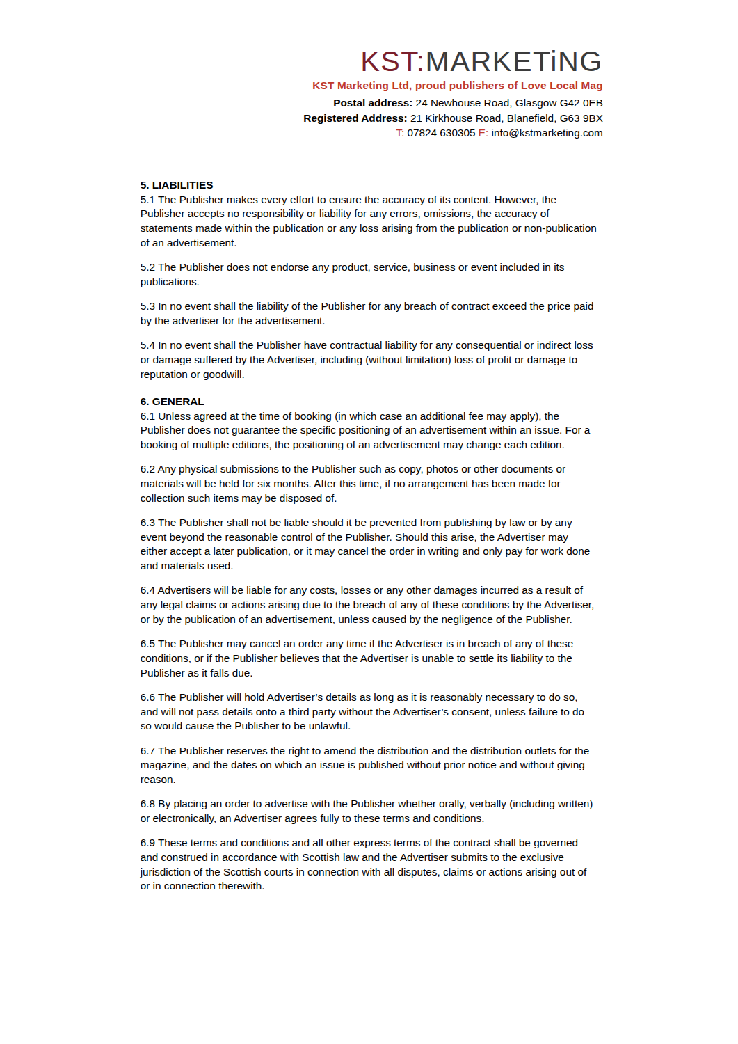KST: MARKETiNG
KST Marketing Ltd, proud publishers of Love Local Mag
Postal address: 24 Newhouse Road, Glasgow G42 0EB
Registered Address: 21 Kirkhouse Road, Blanefield, G63 9BX
T: 07824 630305 E: info@kstmarketing.com
5. LIABILITIES
5.1 The Publisher makes every effort to ensure the accuracy of its content. However, the Publisher accepts no responsibility or liability for any errors, omissions, the accuracy of statements made within the publication or any loss arising from the publication or non-publication of an advertisement.
5.2 The Publisher does not endorse any product, service, business or event included in its publications.
5.3 In no event shall the liability of the Publisher for any breach of contract exceed the price paid by the advertiser for the advertisement.
5.4 In no event shall the Publisher have contractual liability for any consequential or indirect loss or damage suffered by the Advertiser, including (without limitation) loss of profit or damage to reputation or goodwill.
6. GENERAL
6.1 Unless agreed at the time of booking (in which case an additional fee may apply), the Publisher does not guarantee the specific positioning of an advertisement within an issue. For a booking of multiple editions, the positioning of an advertisement may change each edition.
6.2 Any physical submissions to the Publisher such as copy, photos or other documents or materials will be held for six months. After this time, if no arrangement has been made for collection such items may be disposed of.
6.3 The Publisher shall not be liable should it be prevented from publishing by law or by any event beyond the reasonable control of the Publisher. Should this arise, the Advertiser may either accept a later publication, or it may cancel the order in writing and only pay for work done and materials used.
6.4 Advertisers will be liable for any costs, losses or any other damages incurred as a result of any legal claims or actions arising due to the breach of any of these conditions by the Advertiser, or by the publication of an advertisement, unless caused by the negligence of the Publisher.
6.5 The Publisher may cancel an order any time if the Advertiser is in breach of any of these conditions, or if the Publisher believes that the Advertiser is unable to settle its liability to the Publisher as it falls due.
6.6 The Publisher will hold Advertiser’s details as long as it is reasonably necessary to do so, and will not pass details onto a third party without the Advertiser’s consent, unless failure to do so would cause the Publisher to be unlawful.
6.7 The Publisher reserves the right to amend the distribution and the distribution outlets for the magazine, and the dates on which an issue is published without prior notice and without giving reason.
6.8 By placing an order to advertise with the Publisher whether orally, verbally (including written) or electronically, an Advertiser agrees fully to these terms and conditions.
6.9 These terms and conditions and all other express terms of the contract shall be governed and construed in accordance with Scottish law and the Advertiser submits to the exclusive jurisdiction of the Scottish courts in connection with all disputes, claims or actions arising out of or in connection therewith.